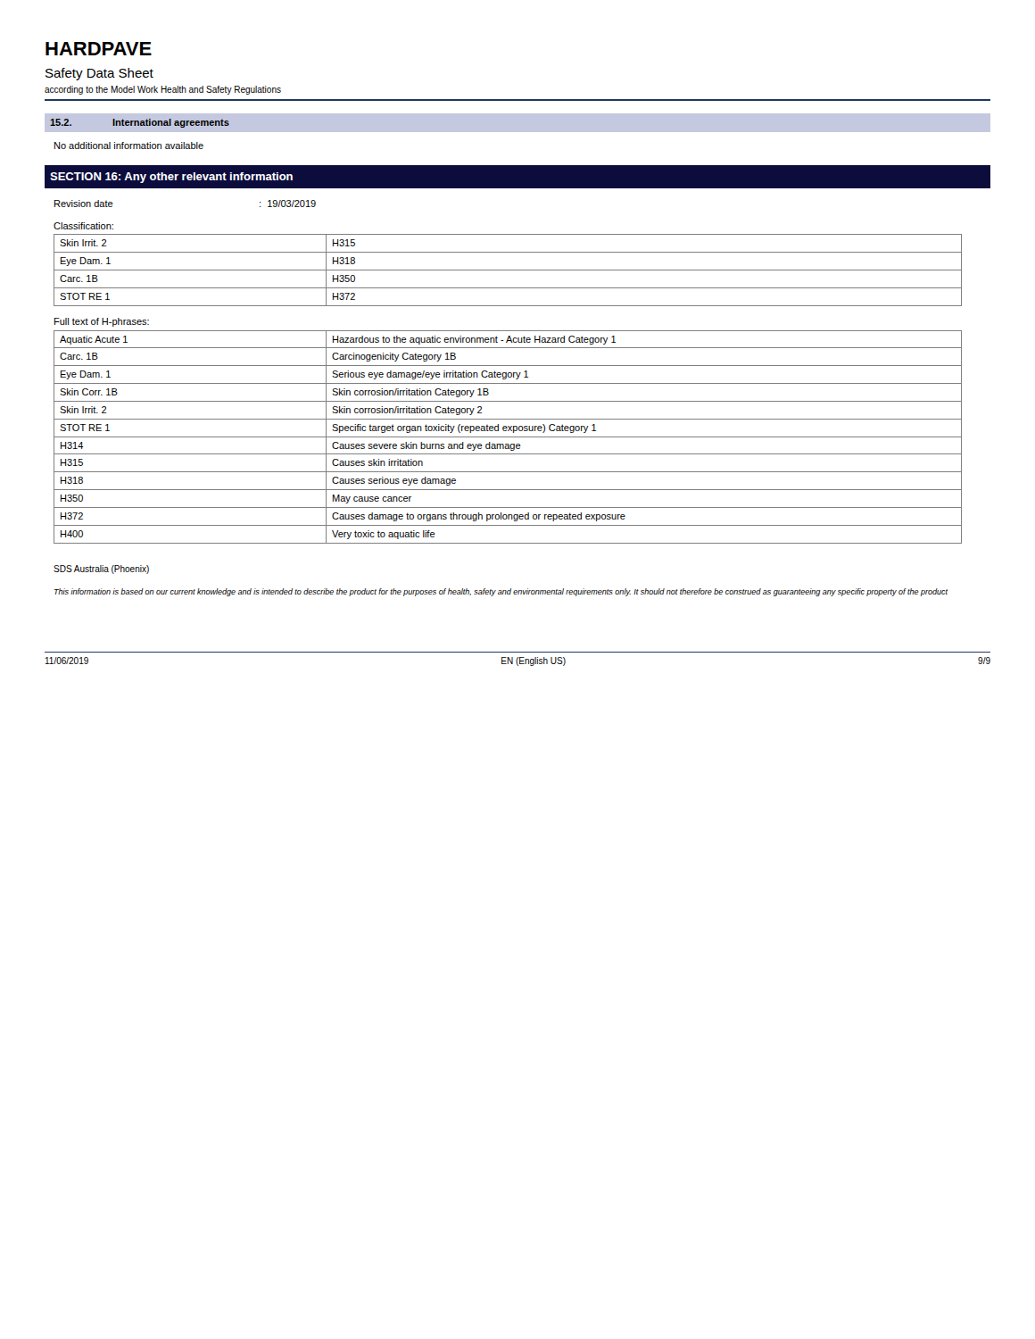HARDPAVE
Safety Data Sheet
according to the Model Work Health and Safety Regulations
15.2. International agreements
No additional information available
SECTION 16: Any other relevant information
Revision date: 19/03/2019
Classification:
| Skin Irrit. 2 | H315 |
| Eye Dam. 1 | H318 |
| Carc. 1B | H350 |
| STOT RE 1 | H372 |
Full text of H-phrases:
| Aquatic Acute 1 | Hazardous to the aquatic environment - Acute Hazard Category 1 |
| Carc. 1B | Carcinogenicity Category 1B |
| Eye Dam. 1 | Serious eye damage/eye irritation Category 1 |
| Skin Corr. 1B | Skin corrosion/irritation Category 1B |
| Skin Irrit. 2 | Skin corrosion/irritation Category 2 |
| STOT RE 1 | Specific target organ toxicity (repeated exposure) Category 1 |
| H314 | Causes severe skin burns and eye damage |
| H315 | Causes skin irritation |
| H318 | Causes serious eye damage |
| H350 | May cause cancer |
| H372 | Causes damage to organs through prolonged or repeated exposure |
| H400 | Very toxic to aquatic life |
SDS Australia (Phoenix)
This information is based on our current knowledge and is intended to describe the product for the purposes of health, safety and environmental requirements only. It should not therefore be construed as guaranteeing any specific property of the product
11/06/2019 EN (English US) 9/9